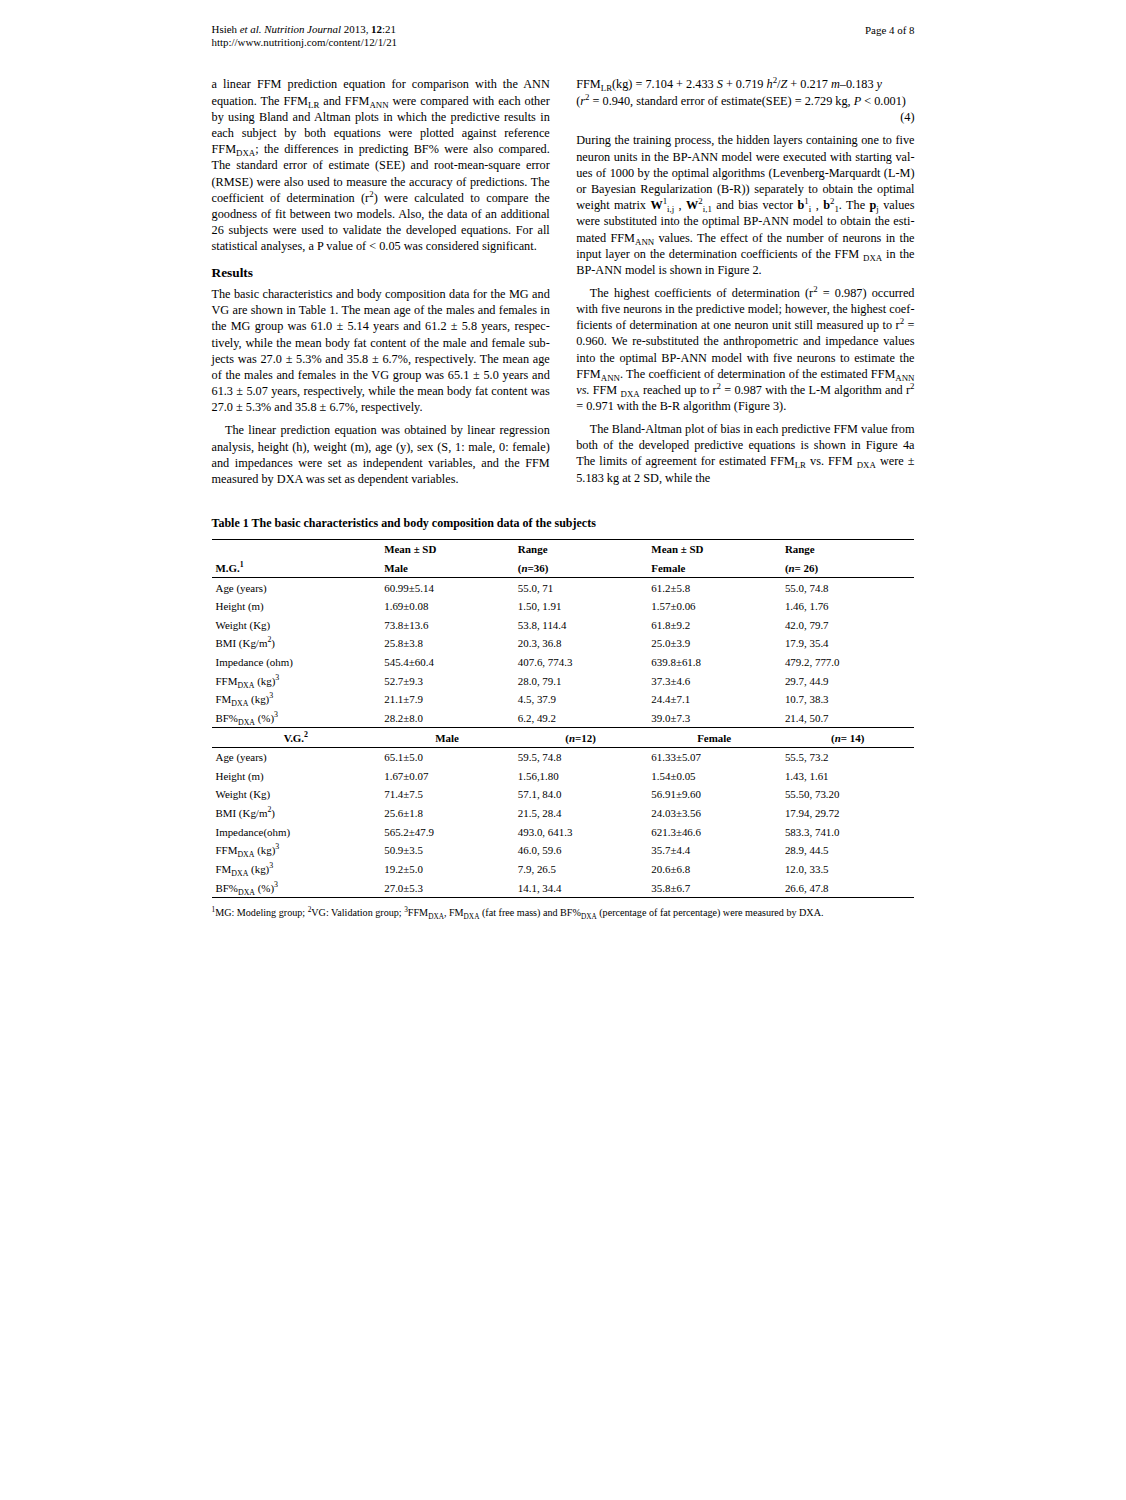Hsieh et al. Nutrition Journal 2013, 12:21
http://www.nutritionj.com/content/12/1/21
Page 4 of 8
a linear FFM prediction equation for comparison with the ANN equation. The FFMLR and FFMANN were compared with each other by using Bland and Altman plots in which the predictive results in each subject by both equations were plotted against reference FFMDXA; the differences in predicting BF% were also compared. The standard error of estimate (SEE) and root-mean-square error (RMSE) were also used to measure the accuracy of predictions. The coefficient of determination (r2) were calculated to compare the goodness of fit between two models. Also, the data of an additional 26 subjects were used to validate the developed equations. For all statistical analyses, a P value of < 0.05 was considered significant.
Results
The basic characteristics and body composition data for the MG and VG are shown in Table 1. The mean age of the males and females in the MG group was 61.0 ± 5.14 years and 61.2 ± 5.8 years, respectively, while the mean body fat content of the male and female subjects was 27.0 ± 5.3% and 35.8 ± 6.7%, respectively. The mean age of the males and females in the VG group was 65.1 ± 5.0 years and 61.3 ± 5.07 years, respectively, while the mean body fat content was 27.0 ± 5.3% and 35.8 ± 6.7%, respectively.
The linear prediction equation was obtained by linear regression analysis, height (h), weight (m), age (y), sex (S, 1: male, 0: female) and impedances were set as independent variables, and the FFM measured by DXA was set as dependent variables.
FFMLR(kg) = 7.104 + 2.433 S + 0.719 h2/Z + 0.217 m–0.183 y
(r2 = 0.940, standard error of estimate(SEE) = 2.729 kg, P < 0.001)
(4)
During the training process, the hidden layers containing one to five neuron units in the BP-ANN model were executed with starting values of 1000 by the optimal algorithms (Levenberg-Marquardt (L-M) or Bayesian Regularization (B-R)) separately to obtain the optimal weight matrix W1i,j , W2i,1 and bias vector b1i , b21. The pj values were substituted into the optimal BP-ANN model to obtain the estimated FFMANN values. The effect of the number of neurons in the input layer on the determination coefficients of the FFM DXA in the BP-ANN model is shown in Figure 2.
The highest coefficients of determination (r2 = 0.987) occurred with five neurons in the predictive model; however, the highest coefficients of determination at one neuron unit still measured up to r2 = 0.960. We re-substituted the anthropometric and impedance values into the optimal BP-ANN model with five neurons to estimate the FFMANN. The coefficient of determination of the estimated FFMANN vs. FFM DXA reached up to r2 = 0.987 with the L-M algorithm and r2 = 0.971 with the B-R algorithm (Figure 3).
The Bland-Altman plot of bias in each predictive FFM value from both of the developed predictive equations is shown in Figure 4a The limits of agreement for estimated FFMLR vs. FFM DXA were ± 5.183 kg at 2 SD, while the
Table 1 The basic characteristics and body composition data of the subjects
| | Mean ± SD | Range | Mean ± SD | Range |
| --- | --- | --- | --- | --- |
| M.G. 1 | Male | ( n =36) | Female | ( n = 26) |
| Age (years) | 60.99±5.14 | 55.0, 71 | 61.2±5.8 | 55.0, 74.8 |
| Height (m) | 1.69±0.08 | 1.50, 1.91 | 1.57±0.06 | 1.46, 1.76 |
| Weight (Kg) | 73.8±13.6 | 53.8, 114.4 | 61.8±9.2 | 42.0, 79.7 |
| BMI (Kg/m 2 ) | 25.8±3.8 | 20.3, 36.8 | 25.0±3.9 | 17.9, 35.4 |
| Impedance (ohm) | 545.4±60.4 | 407.6, 774.3 | 639.8±61.8 | 479.2, 777.0 |
| FFM DXA (kg) 3 | 52.7±9.3 | 28.0, 79.1 | 37.3±4.6 | 29.7, 44.9 |
| FM DXA (kg) 3 | 21.1±7.9 | 4.5, 37.9 | 24.4±7.1 | 10.7, 38.3 |
| BF% DXA (%) 3 | 28.2±8.0 | 6.2, 49.2 | 39.0±7.3 | 21.4, 50.7 |
| V.G. 2 | Male | ( n =12) | Female | ( n = 14) |
| Age (years) | 65.1±5.0 | 59.5, 74.8 | 61.33±5.07 | 55.5, 73.2 |
| Height (m) | 1.67±0.07 | 1.56,1.80 | 1.54±0.05 | 1.43, 1.61 |
| Weight (Kg) | 71.4±7.5 | 57.1, 84.0 | 56.91±9.60 | 55.50, 73.20 |
| BMI (Kg/m 2 ) | 25.6±1.8 | 21.5, 28.4 | 24.03±3.56 | 17.94, 29.72 |
| Impedance(ohm) | 565.2±47.9 | 493.0, 641.3 | 621.3±46.6 | 583.3, 741.0 |
| FFM DXA (kg) 3 | 50.9±3.5 | 46.0, 59.6 | 35.7±4.4 | 28.9, 44.5 |
| FM DXA (kg) 3 | 19.2±5.0 | 7.9, 26.5 | 20.6±6.8 | 12.0, 33.5 |
| BF% DXA (%) 3 | 27.0±5.3 | 14.1, 34.4 | 35.8±6.7 | 26.6, 47.8 |
1MG: Modeling group; 2VG: Validation group; 3FFMDXA, FMDXA (fat free mass) and BF%DXA (percentage of fat percentage) were measured by DXA.